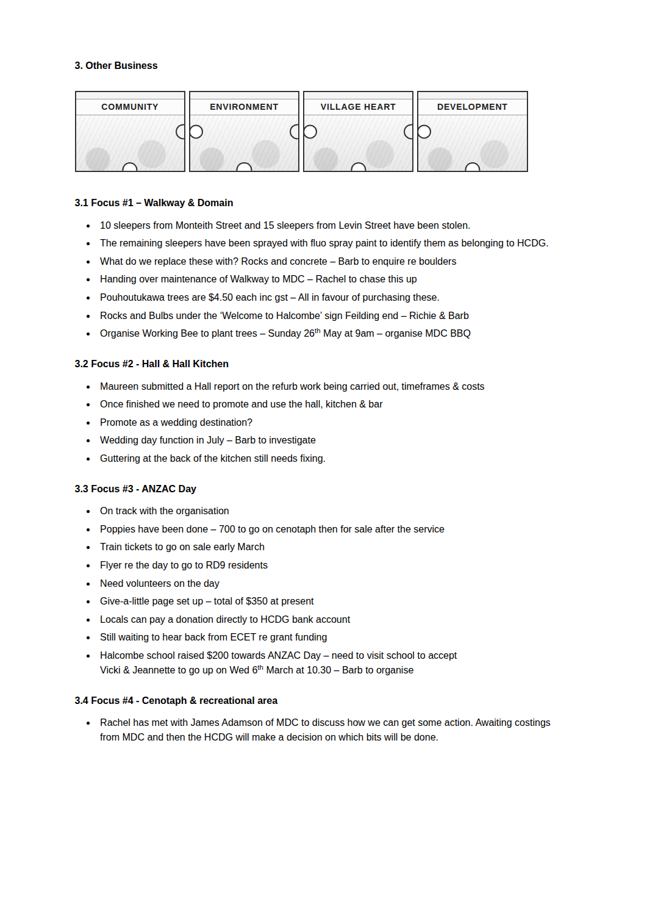3. Other Business
COMMUNITY
ENVIRONMENT
VILLAGE HEART
DEVELOPMENT
3.1 Focus #1 – Walkway & Domain
10 sleepers from Monteith Street and 15 sleepers from Levin Street have been stolen.
The remaining sleepers have been sprayed with fluo spray paint to identify them as belonging to HCDG.
What do we replace these with? Rocks and concrete – Barb to enquire re boulders
Handing over maintenance of Walkway to MDC – Rachel to chase this up
Pouhoutukawa trees are $4.50 each inc gst – All in favour of purchasing these.
Rocks and Bulbs under the ‘Welcome to Halcombe’ sign Feilding end – Richie & Barb
Organise Working Bee to plant trees – Sunday 26th May at 9am – organise MDC BBQ
3.2 Focus #2 - Hall & Hall Kitchen
Maureen submitted a Hall report on the refurb work being carried out, timeframes & costs
Once finished we need to promote and use the hall, kitchen & bar
Promote as a wedding destination?
Wedding day function in July – Barb to investigate
Guttering at the back of the kitchen still needs fixing.
3.3 Focus #3 - ANZAC Day
On track with the organisation
Poppies have been done – 700 to go on cenotaph then for sale after the service
Train tickets to go on sale early March
Flyer re the day to go to RD9 residents
Need volunteers on the day
Give-a-little page set up – total of $350 at present
Locals can pay a donation directly to HCDG bank account
Still waiting to hear back from ECET re grant funding
Halcombe school raised $200 towards ANZAC Day – need to visit school to accept
Vicki & Jeannette to go up on Wed 6th March at 10.30 – Barb to organise
3.4 Focus #4 - Cenotaph & recreational area
Rachel has met with James Adamson of MDC to discuss how we can get some action. Awaiting costings from MDC and then the HCDG will make a decision on which bits will be done.